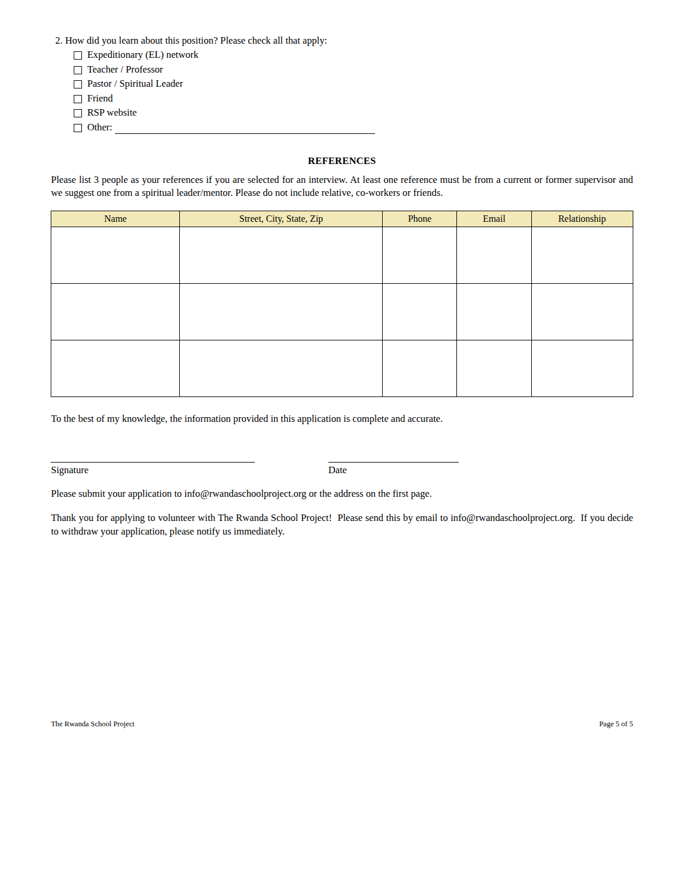How did you learn about this position? Please check all that apply:
Expeditionary (EL) network
Teacher / Professor
Pastor / Spiritual Leader
Friend
RSP website
Other:
REFERENCES
Please list 3 people as your references if you are selected for an interview. At least one reference must be from a current or former supervisor and we suggest one from a spiritual leader/mentor. Please do not include relative, co-workers or friends.
| Name | Street, City, State, Zip | Phone | Email | Relationship |
| --- | --- | --- | --- | --- |
To the best of my knowledge, the information provided in this application is complete and accurate.
Signature Date
Please submit your application to info@rwandaschoolproject.org or the address on the first page.
Thank you for applying to volunteer with The Rwanda School Project! Please send this by email to info@rwandaschoolproject.org. If you decide to withdraw your application, please notify us immediately.
The Rwanda School Project Page 5 of 5